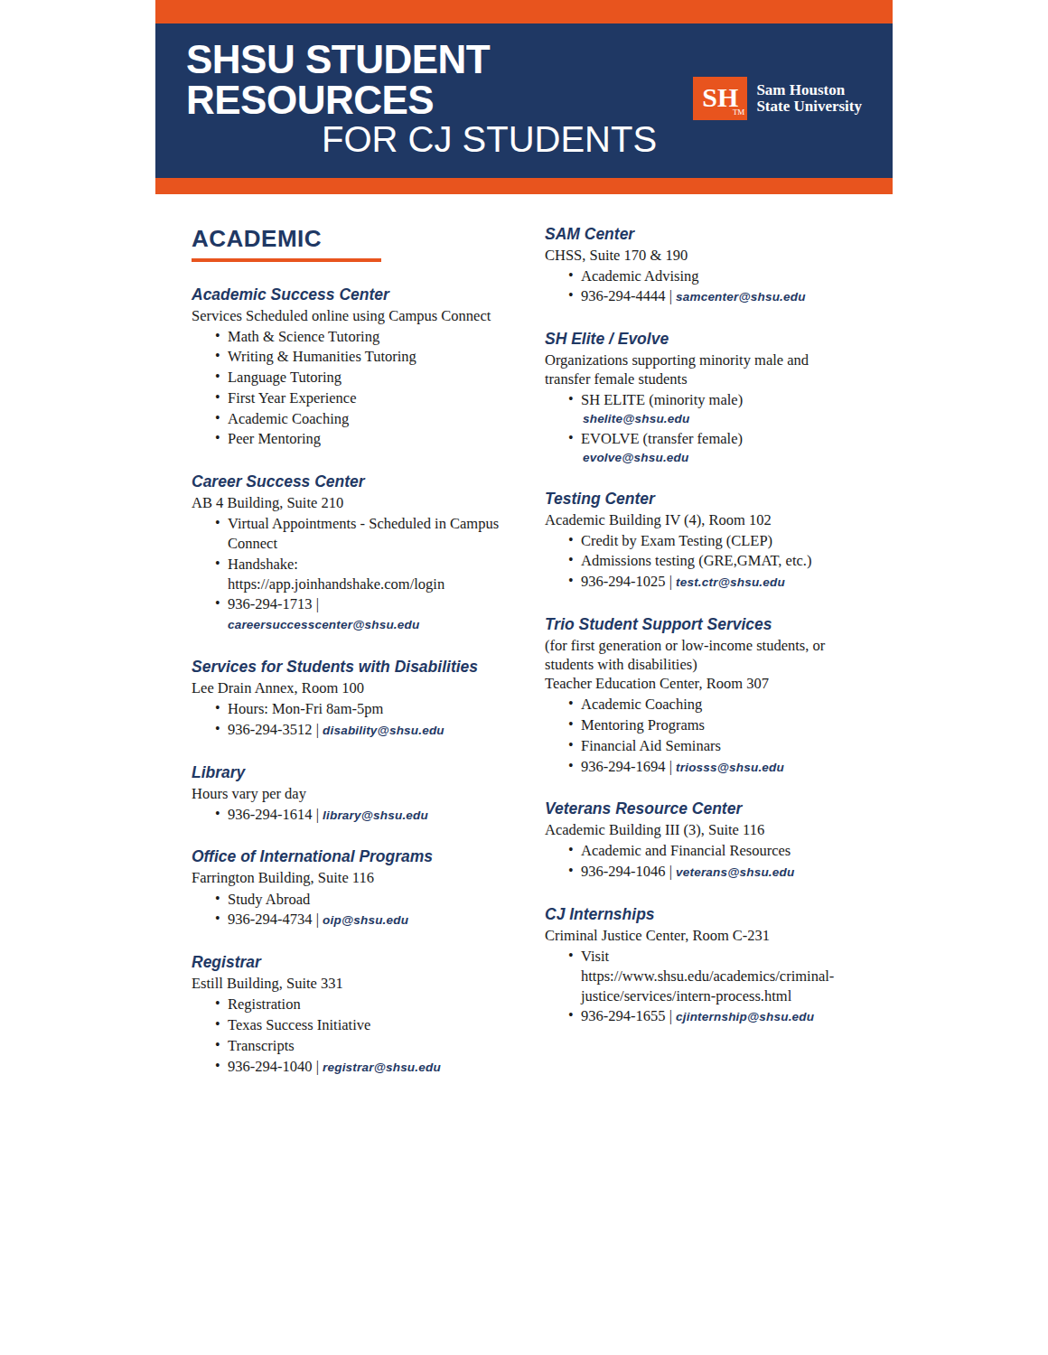SHSU STUDENT RESOURCES
FOR CJ STUDENTS
SHTM
Sam Houston
State University
ACADEMIC
Academic Success Center
Services Scheduled online using Campus Connect
Math & Science Tutoring
Writing & Humanities Tutoring
Language Tutoring
First Year Experience
Academic Coaching
Peer Mentoring
Career Success Center
AB 4 Building, Suite 210
Virtual Appointments - Scheduled in Campus Connect
Handshake: https://app.joinhandshake.com/login
936-294-1713 | careersuccesscenter@shsu.edu
Services for Students with Disabilities
Lee Drain Annex, Room 100
Hours: Mon-Fri 8am-5pm
936-294-3512 | disability@shsu.edu
Library
Hours vary per day
936-294-1614 | library@shsu.edu
Office of International Programs
Farrington Building, Suite 116
Study Abroad
936-294-4734 | oip@shsu.edu
Registrar
Estill Building, Suite 331
Registration
Texas Success Initiative
Transcripts
936-294-1040 | registrar@shsu.edu
SAM Center
CHSS, Suite 170 & 190
Academic Advising
936-294-4444 | samcenter@shsu.edu
SH Elite / Evolve
Organizations supporting minority male and transfer female students
SH ELITE (minority male) shelite@shsu.edu
EVOLVE (transfer female) evolve@shsu.edu
Testing Center
Academic Building IV (4), Room 102
Credit by Exam Testing (CLEP)
Admissions testing (GRE,GMAT, etc.)
936-294-1025 | test.ctr@shsu.edu
Trio Student Support Services
(for first generation or low-income students, or students with disabilities)
Teacher Education Center, Room 307
Academic Coaching
Mentoring Programs
Financial Aid Seminars
936-294-1694 | triosss@shsu.edu
Veterans Resource Center
Academic Building III (3), Suite 116
Academic and Financial Resources
936-294-1046 | veterans@shsu.edu
CJ Internships
Criminal Justice Center, Room C-231
Visit https://www.shsu.edu/academics/criminal-justice/services/intern-process.html
936-294-1655 | cjinternship@shsu.edu